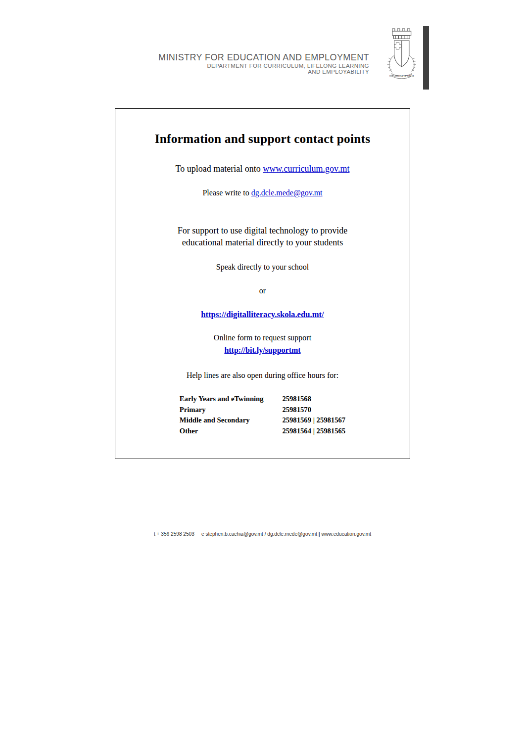MINISTRY FOR EDUCATION AND EMPLOYMENT
DEPARTMENT FOR CURRICULUM, LIFELONG LEARNING
AND EMPLOYABILITY
REPUBBLIKA TA' MALTA
Information and support contact points
To upload material onto www.curriculum.gov.mt
Please write to dg.dcle.mede@gov.mt
For support to use digital technology to provide
educational material directly to your students
Speak directly to your school
or
https://digitalliteracy.skola.edu.mt/
Online form to request support
http://bit.ly/supportmt
Help lines are also open during office hours for:
| Early Years and eTwinning | 25981568 |
| Primary | 25981570 |
| Middle and Secondary | 25981569 / 25981567 |
| Other | 25981564 / 25981565 |
t + 356 2598 2503 e stephen.b.cachia@gov.mt / dg.dcle.mede@gov.mt | www.education.gov.mt